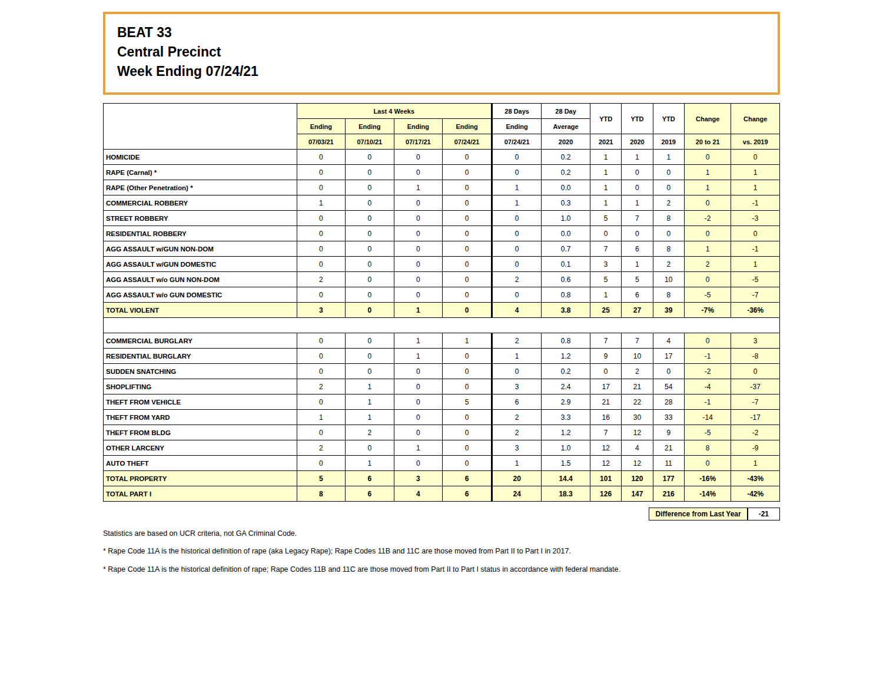BEAT 33
Central Precinct
Week Ending 07/24/21
| | Last 4 Weeks | 28 Days | 28 Day | YTD | YTD | YTD | Change | Change |
| --- | --- | --- | --- | --- | --- | --- | --- | --- |
| Ending | Ending | Ending | Ending | Ending | Average |
| 07/03/21 | 07/10/21 | 07/17/21 | 07/24/21 | 07/24/21 | 2020 | 2021 | 2020 | 2019 | 20 to 21 | vs. 2019 |
| HOMICIDE | 0 | 0 | 0 | 0 | 0 | 0.2 | 1 | 1 | 1 | 0 | 0 |
| RAPE (Carnal) * | 0 | 0 | 0 | 0 | 0 | 0.2 | 1 | 0 | 0 | 1 | 1 |
| RAPE (Other Penetration) * | 0 | 0 | 1 | 0 | 1 | 0.0 | 1 | 0 | 0 | 1 | 1 |
| COMMERCIAL ROBBERY | 1 | 0 | 0 | 0 | 1 | 0.3 | 1 | 1 | 2 | 0 | -1 |
| STREET ROBBERY | 0 | 0 | 0 | 0 | 0 | 1.0 | 5 | 7 | 8 | -2 | -3 |
| RESIDENTIAL ROBBERY | 0 | 0 | 0 | 0 | 0 | 0.0 | 0 | 0 | 0 | 0 | 0 |
| AGG ASSAULT w/GUN NON-DOM | 0 | 0 | 0 | 0 | 0 | 0.7 | 7 | 6 | 8 | 1 | -1 |
| AGG ASSAULT w/GUN DOMESTIC | 0 | 0 | 0 | 0 | 0 | 0.1 | 3 | 1 | 2 | 2 | 1 |
| AGG ASSAULT w/o GUN NON-DOM | 2 | 0 | 0 | 0 | 2 | 0.6 | 5 | 5 | 10 | 0 | -5 |
| AGG ASSAULT w/o GUN DOMESTIC | 0 | 0 | 0 | 0 | 0 | 0.8 | 1 | 6 | 8 | -5 | -7 |
| TOTAL VIOLENT | 3 | 0 | 1 | 0 | 4 | 3.8 | 25 | 27 | 39 | -7% | -36% |
| COMMERCIAL BURGLARY | 0 | 0 | 1 | 1 | 2 | 0.8 | 7 | 7 | 4 | 0 | 3 |
| RESIDENTIAL BURGLARY | 0 | 0 | 1 | 0 | 1 | 1.2 | 9 | 10 | 17 | -1 | -8 |
| SUDDEN SNATCHING | 0 | 0 | 0 | 0 | 0 | 0.2 | 0 | 2 | 0 | -2 | 0 |
| SHOPLIFTING | 2 | 1 | 0 | 0 | 3 | 2.4 | 17 | 21 | 54 | -4 | -37 |
| THEFT FROM VEHICLE | 0 | 1 | 0 | 5 | 6 | 2.9 | 21 | 22 | 28 | -1 | -7 |
| THEFT FROM YARD | 1 | 1 | 0 | 0 | 2 | 3.3 | 16 | 30 | 33 | -14 | -17 |
| THEFT FROM BLDG | 0 | 2 | 0 | 0 | 2 | 1.2 | 7 | 12 | 9 | -5 | -2 |
| OTHER LARCENY | 2 | 0 | 1 | 0 | 3 | 1.0 | 12 | 4 | 21 | 8 | -9 |
| AUTO THEFT | 0 | 1 | 0 | 0 | 1 | 1.5 | 12 | 12 | 11 | 0 | 1 |
| TOTAL PROPERTY | 5 | 6 | 3 | 6 | 20 | 14.4 | 101 | 120 | 177 | -16% | -43% |
| TOTAL PART I | 8 | 6 | 4 | 6 | 24 | 18.3 | 126 | 147 | 216 | -14% | -42% |
Difference from Last Year
-21
Statistics are based on UCR criteria, not GA Criminal Code.
* Rape Code 11A is the historical definition of rape (aka Legacy Rape); Rape Codes 11B and 11C are those moved from Part II to Part I in 2017.
* Rape Code 11A is the historical definition of rape; Rape Codes 11B and 11C are those moved from Part II to Part I status in accordance with federal mandate.